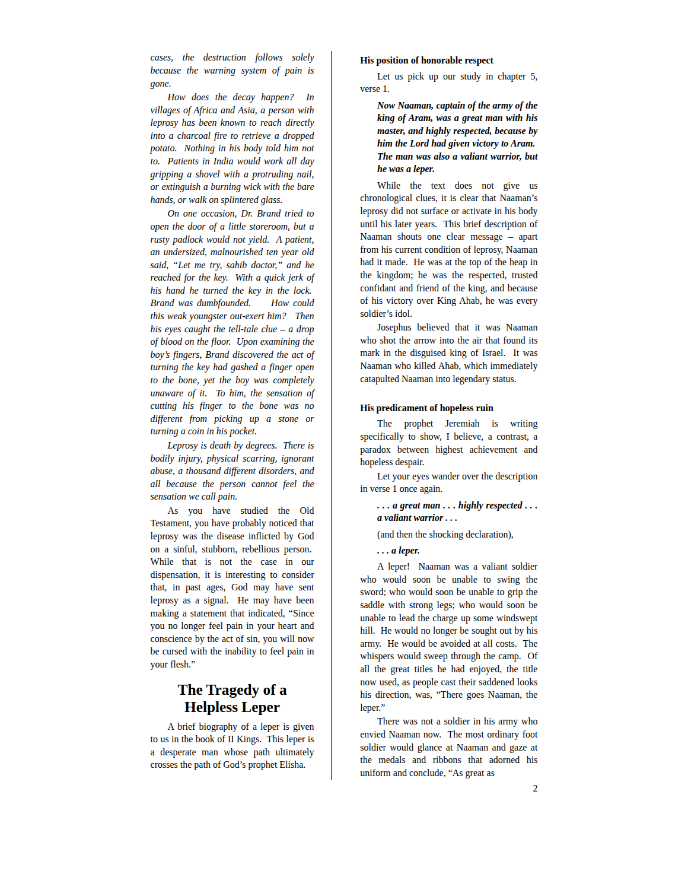cases, the destruction follows solely because the warning system of pain is gone.
How does the decay happen? In villages of Africa and Asia, a person with leprosy has been known to reach directly into a charcoal fire to retrieve a dropped potato. Nothing in his body told him not to. Patients in India would work all day gripping a shovel with a protruding nail, or extinguish a burning wick with the bare hands, or walk on splintered glass.
On one occasion, Dr. Brand tried to open the door of a little storeroom, but a rusty padlock would not yield. A patient, an undersized, malnourished ten year old said, “Let me try, sahib doctor,” and he reached for the key. With a quick jerk of his hand he turned the key in the lock. Brand was dumbfounded. How could this weak youngster out-exert him? Then his eyes caught the tell-tale clue – a drop of blood on the floor. Upon examining the boy’s fingers, Brand discovered the act of turning the key had gashed a finger open to the bone, yet the boy was completely unaware of it. To him, the sensation of cutting his finger to the bone was no different from picking up a stone or turning a coin in his pocket.
Leprosy is death by degrees. There is bodily injury, physical scarring, ignorant abuse, a thousand different disorders, and all because the person cannot feel the sensation we call pain.
As you have studied the Old Testament, you have probably noticed that leprosy was the disease inflicted by God on a sinful, stubborn, rebellious person. While that is not the case in our dispensation, it is interesting to consider that, in past ages, God may have sent leprosy as a signal. He may have been making a statement that indicated, “Since you no longer feel pain in your heart and conscience by the act of sin, you will now be cursed with the inability to feel pain in your flesh.”
The Tragedy of a Helpless Leper
A brief biography of a leper is given to us in the book of II Kings. This leper is a desperate man whose path ultimately crosses the path of God’s prophet Elisha.
His position of honorable respect
Let us pick up our study in chapter 5, verse 1.
Now Naaman, captain of the army of the king of Aram, was a great man with his master, and highly respected, because by him the Lord had given victory to Aram. The man was also a valiant warrior, but he was a leper.
While the text does not give us chronological clues, it is clear that Naaman’s leprosy did not surface or activate in his body until his later years. This brief description of Naaman shouts one clear message – apart from his current condition of leprosy, Naaman had it made. He was at the top of the heap in the kingdom; he was the respected, trusted confidant and friend of the king, and because of his victory over King Ahab, he was every soldier’s idol.
Josephus believed that it was Naaman who shot the arrow into the air that found its mark in the disguised king of Israel. It was Naaman who killed Ahab, which immediately catapulted Naaman into legendary status.
His predicament of hopeless ruin
The prophet Jeremiah is writing specifically to show, I believe, a contrast, a paradox between highest achievement and hopeless despair.
Let your eyes wander over the description in verse 1 once again.
. . . a great man . . . highly respected . . . a valiant warrior . . .
(and then the shocking declaration),
. . . a leper.
A leper! Naaman was a valiant soldier who would soon be unable to swing the sword; who would soon be unable to grip the saddle with strong legs; who would soon be unable to lead the charge up some windswept hill. He would no longer be sought out by his army. He would be avoided at all costs. The whispers would sweep through the camp. Of all the great titles he had enjoyed, the title now used, as people cast their saddened looks his direction, was, “There goes Naaman, the leper.”
There was not a soldier in his army who envied Naaman now. The most ordinary foot soldier would glance at Naaman and gaze at the medals and ribbons that adorned his uniform and conclude, “As great as
2